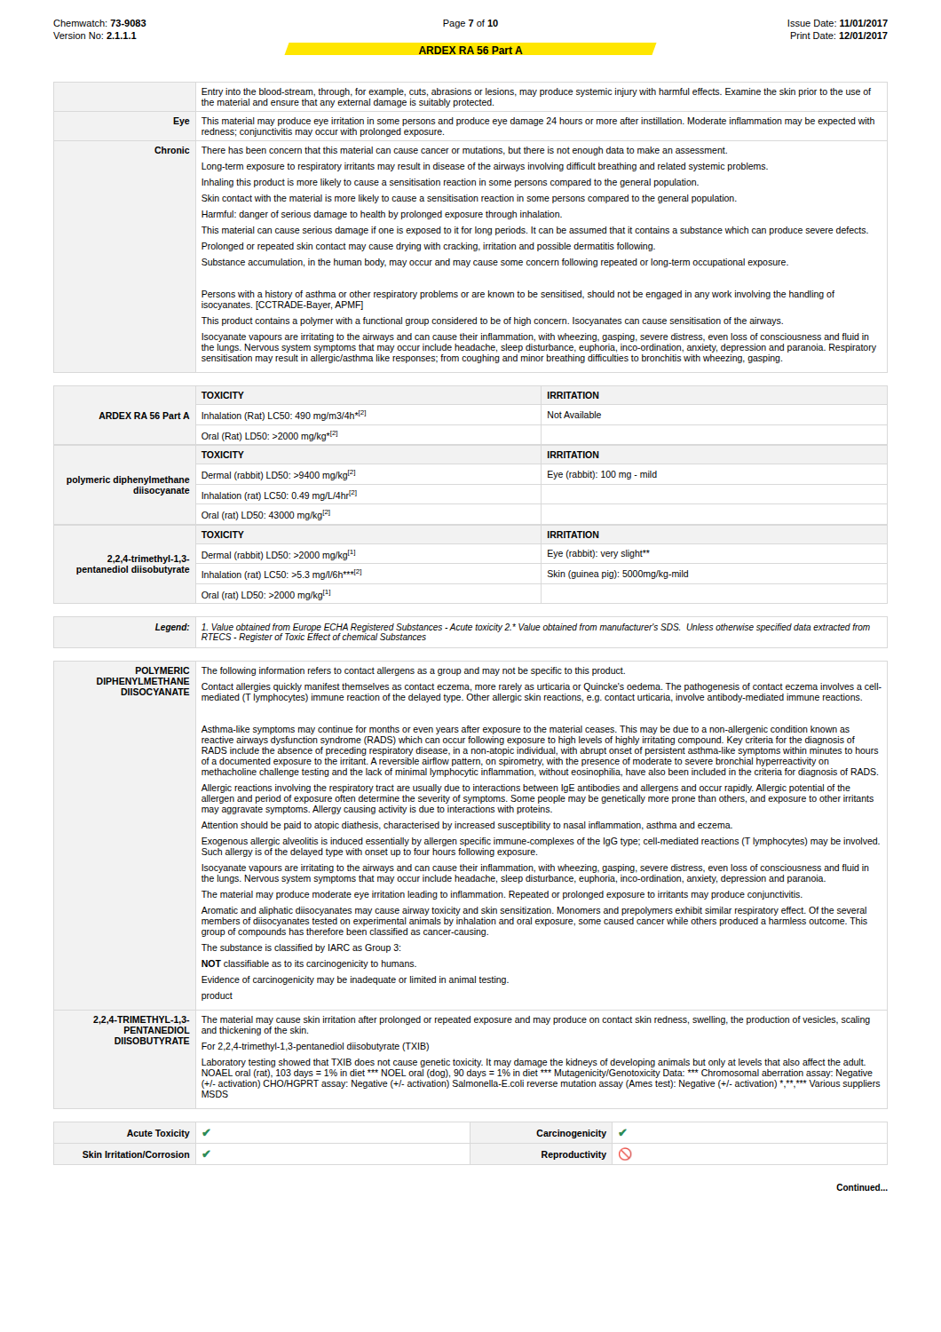Chemwatch: 73-9083
Page 7 of 10
Issue Date: 11/01/2017
Version No: 2.1.1.1
Print Date: 12/01/2017
ARDEX RA 56 Part A
| | Entry into the blood-stream, through, for example, cuts, abrasions or lesions, may produce systemic injury with harmful effects. Examine the skin prior to the use of the material and ensure that any external damage is suitably protected. |
| Eye | This material may produce eye irritation in some persons and produce eye damage 24 hours or more after instillation. Moderate inflammation may be expected with redness; conjunctivitis may occur with prolonged exposure. |
| Chronic | There has been concern that this material can cause cancer or mutations, but there is not enough data to make an assessment. Long-term exposure to respiratory irritants may result in disease of the airways involving difficult breathing and related systemic problems. Inhaling this product is more likely to cause a sensitisation reaction in some persons compared to the general population. Skin contact with the material is more likely to cause a sensitisation reaction in some persons compared to the general population. Harmful: danger of serious damage to health by prolonged exposure through inhalation. This material can cause serious damage if one is exposed to it for long periods. It can be assumed that it contains a substance which can produce severe defects. Prolonged or repeated skin contact may cause drying with cracking, irritation and possible dermatitis following. Substance accumulation, in the human body, may occur and may cause some concern following repeated or long-term occupational exposure. Persons with a history of asthma or other respiratory problems or are known to be sensitised, should not be engaged in any work involving the handling of isocyanates. [CCTRADE-Bayer, APMF] This product contains a polymer with a functional group considered to be of high concern. Isocyanates can cause sensitisation of the airways. Isocyanate vapours are irritating to the airways and can cause their inflammation, with wheezing, gasping, severe distress, even loss of consciousness and fluid in the lungs. Nervous system symptoms that may occur include headache, sleep disturbance, euphoria, inco-ordination, anxiety, depression and paranoia. Respiratory sensitisation may result in allergic/asthma like responses; from coughing and minor breathing difficulties to bronchitis with wheezing, gasping. |
| ARDEX RA 56 Part A | TOXICITY | IRRITATION |
| Inhalation (Rat) LC50: 490 mg/m3/4h* [2] | Not Available |
| Oral (Rat) LD50: >2000 mg/kg* [2] | |
| polymeric diphenylmethane diisocyanate | TOXICITY | IRRITATION |
| Dermal (rabbit) LD50: >9400 mg/kg [2] | Eye (rabbit): 100 mg - mild |
| Inhalation (rat) LC50: 0.49 mg/L/4hr [2] | |
| Oral (rat) LD50: 43000 mg/kg [2] | |
| 2,2,4-trimethyl-1,3-pentanediol diisobutyrate | TOXICITY | IRRITATION |
| Dermal (rabbit) LD50: >2000 mg/kg [1] | Eye (rabbit): very slight** |
| Inhalation (rat) LC50: >5.3 mg/l/6h*** [2] | Skin (guinea pig): 5000mg/kg-mild |
| Oral (rat) LD50: >2000 mg/kg [1] | |
| Legend: | 1. Value obtained from Europe ECHA Registered Substances - Acute toxicity 2.* Value obtained from manufacturer's SDS. Unless otherwise specified data extracted from RTECS - Register of Toxic Effect of chemical Substances |
| POLYMERIC DIPHENYLMETHANE DIISOCYANATE | The following information refers to contact allergens as a group and may not be specific to this product. Contact allergies quickly manifest themselves as contact eczema, more rarely as urticaria or Quincke's oedema. The pathogenesis of contact eczema involves a cell-mediated (T lymphocytes) immune reaction of the delayed type. Other allergic skin reactions, e.g. contact urticaria, involve antibody-mediated immune reactions. Asthma-like symptoms may continue for months or even years after exposure to the material ceases. This may be due to a non-allergenic condition known as reactive airways dysfunction syndrome (RADS) which can occur following exposure to high levels of highly irritating compound. Key criteria for the diagnosis of RADS include the absence of preceding respiratory disease, in a non-atopic individual, with abrupt onset of persistent asthma-like symptoms within minutes to hours of a documented exposure to the irritant. A reversible airflow pattern, on spirometry, with the presence of moderate to severe bronchial hyperreactivity on methacholine challenge testing and the lack of minimal lymphocytic inflammation, without eosinophilia, have also been included in the criteria for diagnosis of RADS. Allergic reactions involving the respiratory tract are usually due to interactions between IgE antibodies and allergens and occur rapidly. Allergic potential of the allergen and period of exposure often determine the severity of symptoms. Some people may be genetically more prone than others, and exposure to other irritants may aggravate symptoms. Allergy causing activity is due to interactions with proteins. Attention should be paid to atopic diathesis, characterised by increased susceptibility to nasal inflammation, asthma and eczema. Exogenous allergic alveolitis is induced essentially by allergen specific immune-complexes of the IgG type; cell-mediated reactions (T lymphocytes) may be involved. Such allergy is of the delayed type with onset up to four hours following exposure. Isocyanate vapours are irritating to the airways and can cause their inflammation, with wheezing, gasping, severe distress, even loss of consciousness and fluid in the lungs. Nervous system symptoms that may occur include headache, sleep disturbance, euphoria, inco-ordination, anxiety, depression and paranoia. The material may produce moderate eye irritation leading to inflammation. Repeated or prolonged exposure to irritants may produce conjunctivitis. Aromatic and aliphatic diisocyanates may cause airway toxicity and skin sensitization. Monomers and prepolymers exhibit similar respiratory effect. Of the several members of diisocyanates tested on experimental animals by inhalation and oral exposure, some caused cancer while others produced a harmless outcome. This group of compounds has therefore been classified as cancer-causing. The substance is classified by IARC as Group 3: NOT classifiable as to its carcinogenicity to humans. Evidence of carcinogenicity may be inadequate or limited in animal testing. product |
| 2,2,4-TRIMETHYL-1,3-PENTANEDIOL DIISOBUTYRATE | The material may cause skin irritation after prolonged or repeated exposure and may produce on contact skin redness, swelling, the production of vesicles, scaling and thickening of the skin. For 2,2,4-trimethyl-1,3-pentanediol diisobutyrate (TXIB) Laboratory testing showed that TXIB does not cause genetic toxicity. It may damage the kidneys of developing animals but only at levels that also affect the adult. NOAEL oral (rat), 103 days = 1% in diet *** NOEL oral (dog), 90 days = 1% in diet *** Mutagenicity/Genotoxicity Data: *** Chromosomal aberration assay: Negative (+/- activation) CHO/HGPRT assay: Negative (+/- activation) Salmonella-E.coli reverse mutation assay (Ames test): Negative (+/- activation) *,**,*** Various suppliers MSDS |
| Acute Toxicity | ✔ | Carcinogenicity | ✔ |
| Skin Irritation/Corrosion | ✔ | Reproductivity | 🚫 |
Continued...